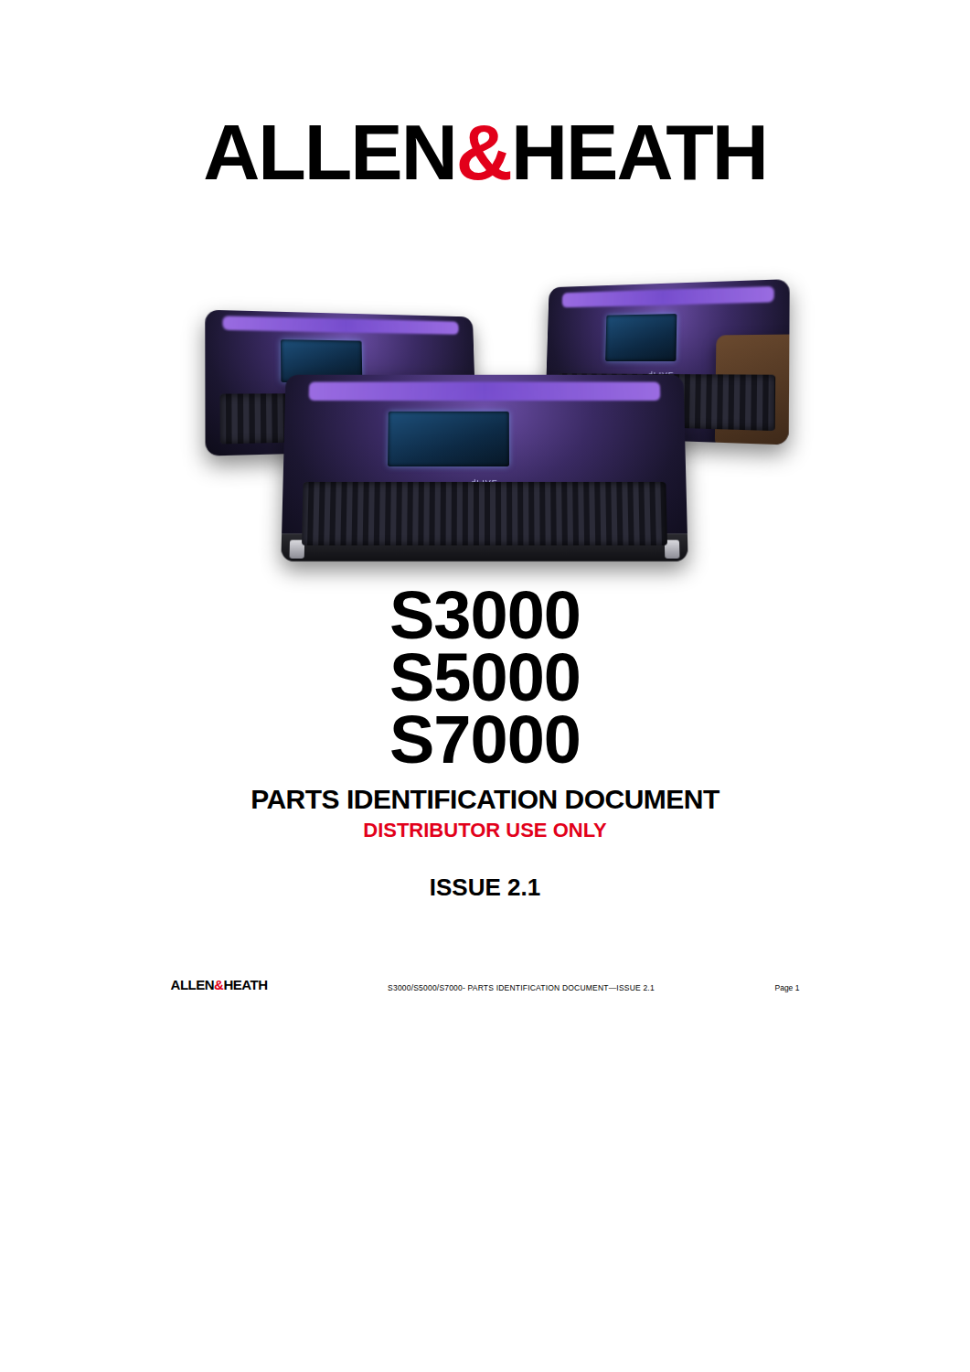ALLEN&HEATH
dLIVE
dLIVE
dLIVE
S3000
S5000
S7000
PARTS IDENTIFICATION DOCUMENT
DISTRIBUTOR USE ONLY
ISSUE 2.1
ALLEN&HEATH
S3000/S5000/S7000- PARTS IDENTIFICATION DOCUMENT—ISSUE 2.1
Page 1